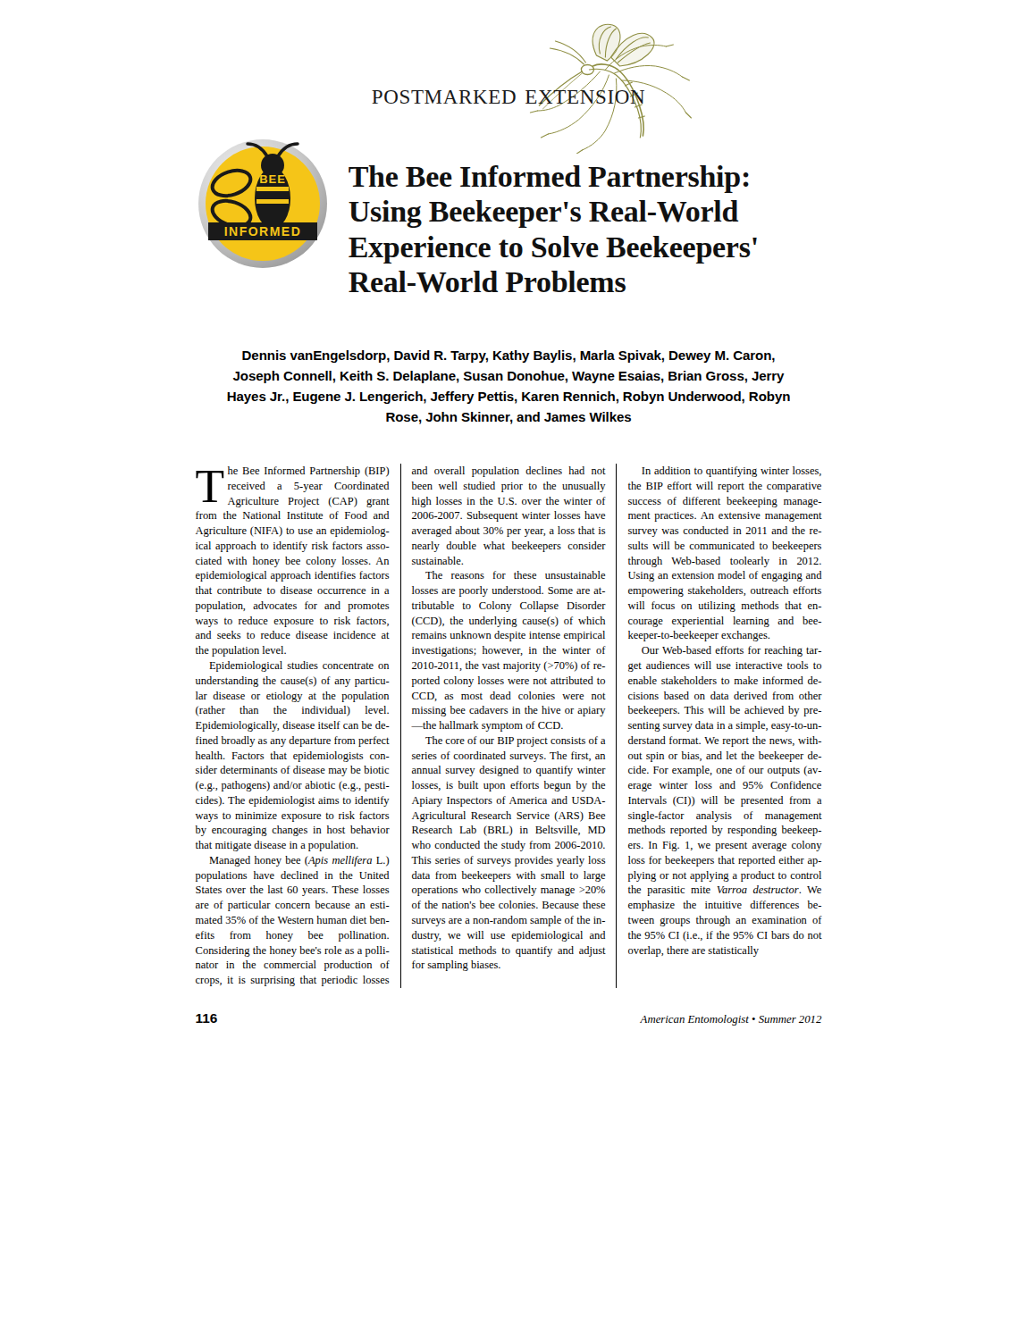Postmarked Extension
BEE INFORMED
The Bee Informed Partnership: Using Beekeeper's Real-World Experience to Solve Beekeepers' Real-World Problems
Dennis vanEngelsdorp, David R. Tarpy, Kathy Baylis, Marla Spivak, Dewey M. Caron, Joseph Connell, Keith S. Delaplane, Susan Donohue, Wayne Esaias, Brian Gross, Jerry Hayes Jr., Eugene J. Lengerich, Jeffery Pettis, Karen Rennich, Robyn Underwood, Robyn Rose, John Skinner, and James Wilkes
The Bee Informed Partnership (BIP) received a 5-year Coordinated Agriculture Project (CAP) grant from the National Institute of Food and Agriculture (NIFA) to use an epidemiological approach to identify risk factors associated with honey bee colony losses. An epidemiological approach identifies factors that contribute to disease occurrence in a population, advocates for and promotes ways to reduce exposure to risk factors, and seeks to reduce disease incidence at the population level.
Epidemiological studies concentrate on understanding the cause(s) of any particular disease or etiology at the population (rather than the individual) level. Epidemiologically, disease itself can be defined broadly as any departure from perfect health. Factors that epidemiologists consider determinants of disease may be biotic (e.g., pathogens) and/or abiotic (e.g., pesticides). The epidemiologist aims to identify ways to minimize exposure to risk factors by encouraging changes in host behavior that mitigate disease in a population.
Managed honey bee (Apis mellifera L.) populations have declined in the United States over the last 60 years. These losses are of particular concern because an estimated 35% of the Western human diet benefits from honey bee pollination. Considering the honey bee's role as a pollinator in the commercial production of crops, it is surprising that periodic losses and overall population declines had not been well studied prior to the unusually high losses in the U.S. over the winter of 2006-2007. Subsequent winter losses have averaged about 30% per year, a loss that is nearly double what beekeepers consider sustainable.
The reasons for these unsustainable losses are poorly understood. Some are attributable to Colony Collapse Disorder (CCD), the underlying cause(s) of which remains unknown despite intense empirical investigations; however, in the winter of 2010-2011, the vast majority (>70%) of reported colony losses were not attributed to CCD, as most dead colonies were not missing bee cadavers in the hive or apiary—the hallmark symptom of CCD.
The core of our BIP project consists of a series of coordinated surveys. The first, an annual survey designed to quantify winter losses, is built upon efforts begun by the Apiary Inspectors of America and USDA-Agricultural Research Service (ARS) Bee Research Lab (BRL) in Beltsville, MD who conducted the study from 2006-2010. This series of surveys provides yearly loss data from beekeepers with small to large operations who collectively manage >20% of the nation's bee colonies. Because these surveys are a non-random sample of the industry, we will use epidemiological and statistical methods to quantify and adjust for sampling biases.
In addition to quantifying winter losses, the BIP effort will report the comparative success of different beekeeping management practices. An extensive management survey was conducted in 2011 and the results will be communicated to beekeepers through Web-based toolearly in 2012. Using an extension model of engaging and empowering stakeholders, outreach efforts will focus on utilizing methods that encourage experiential learning and beekeeper-to-beekeeper exchanges.
Our Web-based efforts for reaching target audiences will use interactive tools to enable stakeholders to make informed decisions based on data derived from other beekeepers. This will be achieved by presenting survey data in a simple, easy-to-understand format. We report the news, without spin or bias, and let the beekeeper decide. For example, one of our outputs (average winter loss and 95% Confidence Intervals (CI)) will be presented from a single-factor analysis of management methods reported by responding beekeepers. In Fig. 1, we present average colony loss for beekeepers that reported either applying or not applying a product to control the parasitic mite Varroa destructor. We emphasize the intuitive differences between groups through an examination of the 95% CI (i.e., if the 95% CI bars do not overlap, there are statistically
116
American Entomologist • Summer 2012